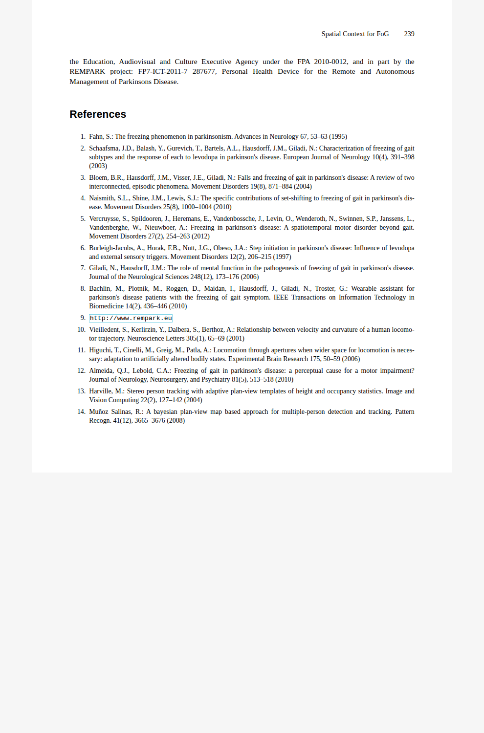Spatial Context for FoG 239
the Education, Audiovisual and Culture Executive Agency under the FPA 2010-0012, and in part by the REMPARK project: FP7-ICT-2011-7 287677, Personal Health Device for the Remote and Autonomous Management of Parkinsons Disease.
References
Fahn, S.: The freezing phenomenon in parkinsonism. Advances in Neurology 67, 53–63 (1995)
Schaafsma, J.D., Balash, Y., Gurevich, T., Bartels, A.L., Hausdorff, J.M., Giladi, N.: Characterization of freezing of gait subtypes and the response of each to levodopa in parkinson's disease. European Journal of Neurology 10(4), 391–398 (2003)
Bloem, B.R., Hausdorff, J.M., Visser, J.E., Giladi, N.: Falls and freezing of gait in parkinson's disease: A review of two interconnected, episodic phenomena. Movement Disorders 19(8), 871–884 (2004)
Naismith, S.L., Shine, J.M., Lewis, S.J.: The specific contributions of set-shifting to freezing of gait in parkinson's disease. Movement Disorders 25(8), 1000–1004 (2010)
Vercruysse, S., Spildooren, J., Heremans, E., Vandenbossche, J., Levin, O., Wenderoth, N., Swinnen, S.P., Janssens, L., Vandenberghe, W., Nieuwboer, A.: Freezing in parkinson's disease: A spatiotemporal motor disorder beyond gait. Movement Disorders 27(2), 254–263 (2012)
Burleigh-Jacobs, A., Horak, F.B., Nutt, J.G., Obeso, J.A.: Step initiation in parkinson's disease: Influence of levodopa and external sensory triggers. Movement Disorders 12(2), 206–215 (1997)
Giladi, N., Hausdorff, J.M.: The role of mental function in the pathogenesis of freezing of gait in parkinson's disease. Journal of the Neurological Sciences 248(12), 173–176 (2006)
Bachlin, M., Plotnik, M., Roggen, D., Maidan, I., Hausdorff, J., Giladi, N., Troster, G.: Wearable assistant for parkinson's disease patients with the freezing of gait symptom. IEEE Transactions on Information Technology in Biomedicine 14(2), 436–446 (2010)
http://www.rempark.eu
Vieilledent, S., Kerlirzin, Y., Dalbera, S., Berthoz, A.: Relationship between velocity and curvature of a human locomotor trajectory. Neuroscience Letters 305(1), 65–69 (2001)
Higuchi, T., Cinelli, M., Greig, M., Patla, A.: Locomotion through apertures when wider space for locomotion is necessary: adaptation to artificially altered bodily states. Experimental Brain Research 175, 50–59 (2006)
Almeida, Q.J., Lebold, C.A.: Freezing of gait in parkinson's disease: a perceptual cause for a motor impairment? Journal of Neurology, Neurosurgery, and Psychiatry 81(5), 513–518 (2010)
Harville, M.: Stereo person tracking with adaptive plan-view templates of height and occupancy statistics. Image and Vision Computing 22(2), 127–142 (2004)
Muñoz Salinas, R.: A bayesian plan-view map based approach for multiple-person detection and tracking. Pattern Recogn. 41(12), 3665–3676 (2008)